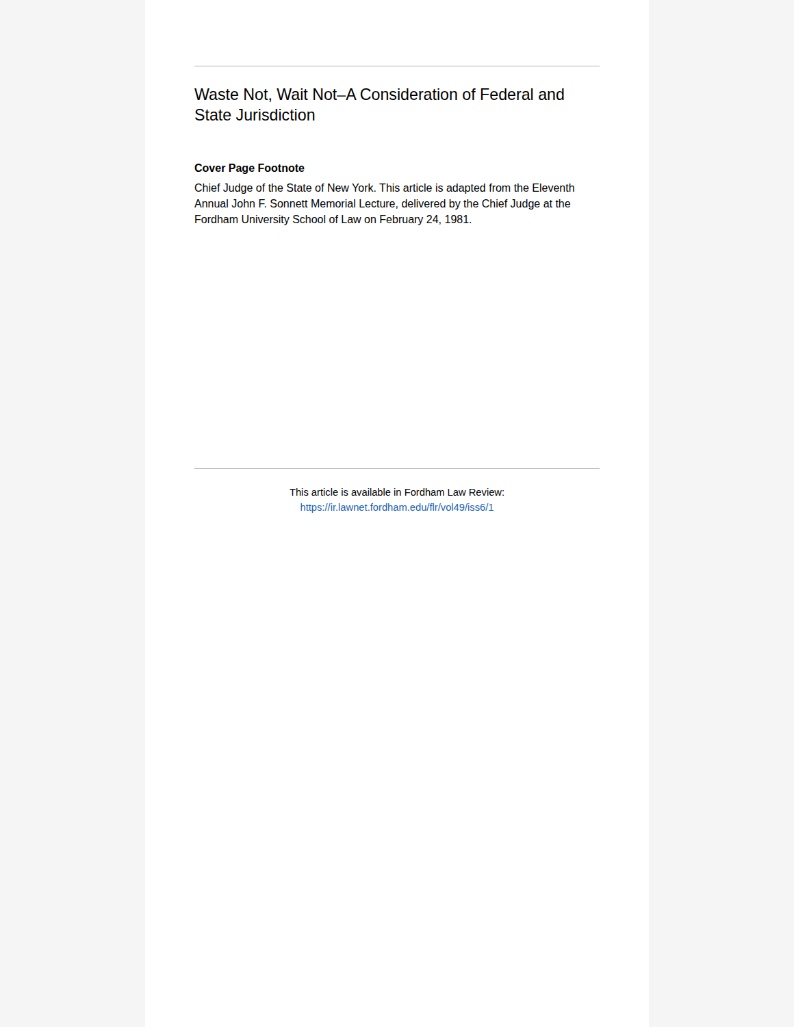Waste Not, Wait Not–A Consideration of Federal and State Jurisdiction
Cover Page Footnote
Chief Judge of the State of New York. This article is adapted from the Eleventh Annual John F. Sonnett Memorial Lecture, delivered by the Chief Judge at the Fordham University School of Law on February 24, 1981.
This article is available in Fordham Law Review: https://ir.lawnet.fordham.edu/flr/vol49/iss6/1